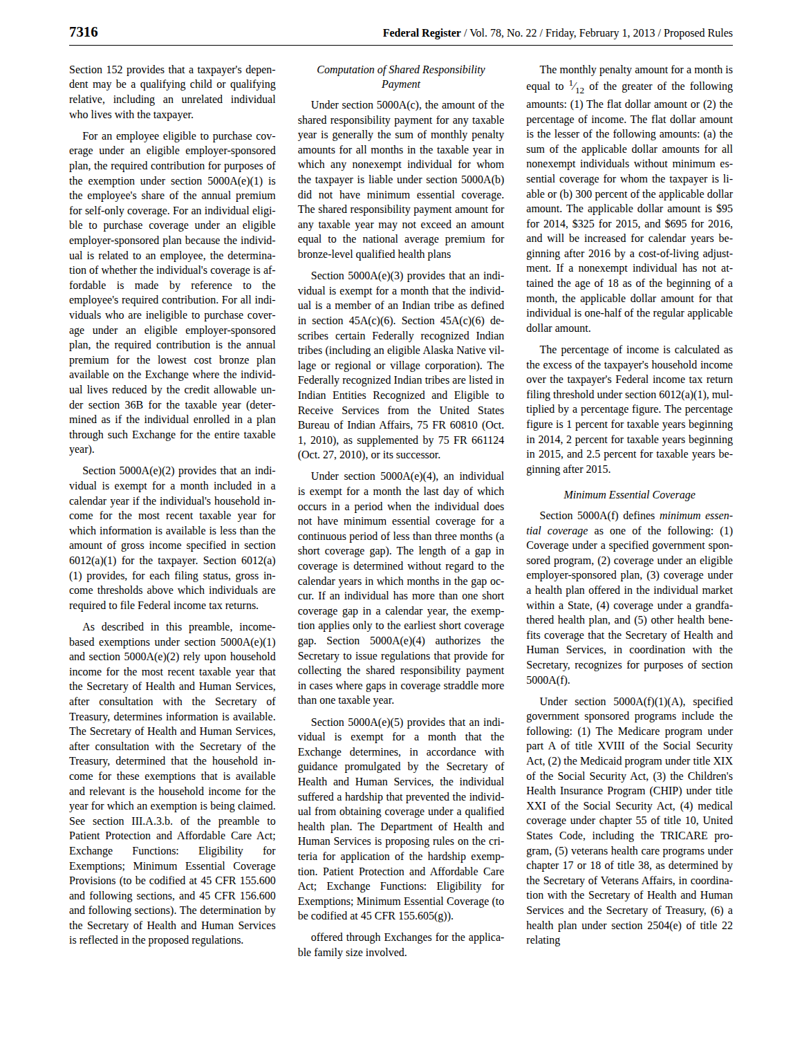7316 Federal Register / Vol. 78, No. 22 / Friday, February 1, 2013 / Proposed Rules
Section 152 provides that a taxpayer's dependent may be a qualifying child or qualifying relative, including an unrelated individual who lives with the taxpayer.
For an employee eligible to purchase coverage under an eligible employer-sponsored plan, the required contribution for purposes of the exemption under section 5000A(e)(1) is the employee's share of the annual premium for self-only coverage. For an individual eligible to purchase coverage under an eligible employer-sponsored plan because the individual is related to an employee, the determination of whether the individual's coverage is affordable is made by reference to the employee's required contribution. For all individuals who are ineligible to purchase coverage under an eligible employer-sponsored plan, the required contribution is the annual premium for the lowest cost bronze plan available on the Exchange where the individual lives reduced by the credit allowable under section 36B for the taxable year (determined as if the individual enrolled in a plan through such Exchange for the entire taxable year).
Section 5000A(e)(2) provides that an individual is exempt for a month included in a calendar year if the individual's household income for the most recent taxable year for which information is available is less than the amount of gross income specified in section 6012(a)(1) for the taxpayer. Section 6012(a)(1) provides, for each filing status, gross income thresholds above which individuals are required to file Federal income tax returns.
As described in this preamble, income-based exemptions under section 5000A(e)(1) and section 5000A(e)(2) rely upon household income for the most recent taxable year that the Secretary of Health and Human Services, after consultation with the Secretary of Treasury, determines information is available. The Secretary of Health and Human Services, after consultation with the Secretary of the Treasury, determined that the household income for these exemptions that is available and relevant is the household income for the year for which an exemption is being claimed. See section III.A.3.b. of the preamble to Patient Protection and Affordable Care Act; Exchange Functions: Eligibility for Exemptions; Minimum Essential Coverage Provisions (to be codified at 45 CFR 155.600 and following sections, and 45 CFR 156.600 and following sections). The determination by the Secretary of Health and Human Services is reflected in the proposed regulations.
Computation of Shared Responsibility Payment
Under section 5000A(c), the amount of the shared responsibility payment for any taxable year is generally the sum of monthly penalty amounts for all months in the taxable year in which any nonexempt individual for whom the taxpayer is liable under section 5000A(b) did not have minimum essential coverage. The shared responsibility payment amount for any taxable year may not exceed an amount equal to the national average premium for bronze-level qualified health plans
Section 5000A(e)(3) provides that an individual is exempt for a month that the individual is a member of an Indian tribe as defined in section 45A(c)(6). Section 45A(c)(6) describes certain Federally recognized Indian tribes (including an eligible Alaska Native village or regional or village corporation). The Federally recognized Indian tribes are listed in Indian Entities Recognized and Eligible to Receive Services from the United States Bureau of Indian Affairs, 75 FR 60810 (Oct. 1, 2010), as supplemented by 75 FR 661124 (Oct. 27, 2010), or its successor.
Under section 5000A(e)(4), an individual is exempt for a month the last day of which occurs in a period when the individual does not have minimum essential coverage for a continuous period of less than three months (a short coverage gap). The length of a gap in coverage is determined without regard to the calendar years in which months in the gap occur. If an individual has more than one short coverage gap in a calendar year, the exemption applies only to the earliest short coverage gap. Section 5000A(e)(4) authorizes the Secretary to issue regulations that provide for collecting the shared responsibility payment in cases where gaps in coverage straddle more than one taxable year.
Section 5000A(e)(5) provides that an individual is exempt for a month that the Exchange determines, in accordance with guidance promulgated by the Secretary of Health and Human Services, the individual suffered a hardship that prevented the individual from obtaining coverage under a qualified health plan. The Department of Health and Human Services is proposing rules on the criteria for application of the hardship exemption. Patient Protection and Affordable Care Act; Exchange Functions: Eligibility for Exemptions; Minimum Essential Coverage (to be codified at 45 CFR 155.605(g)).
offered through Exchanges for the applicable family size involved.
The monthly penalty amount for a month is equal to 1⁄12 of the greater of the following amounts: (1) The flat dollar amount or (2) the percentage of income. The flat dollar amount is the lesser of the following amounts: (a) the sum of the applicable dollar amounts for all nonexempt individuals without minimum essential coverage for whom the taxpayer is liable or (b) 300 percent of the applicable dollar amount. The applicable dollar amount is $95 for 2014, $325 for 2015, and $695 for 2016, and will be increased for calendar years beginning after 2016 by a cost-of-living adjustment. If a nonexempt individual has not attained the age of 18 as of the beginning of a month, the applicable dollar amount for that individual is one-half of the regular applicable dollar amount.
The percentage of income is calculated as the excess of the taxpayer's household income over the taxpayer's Federal income tax return filing threshold under section 6012(a)(1), multiplied by a percentage figure. The percentage figure is 1 percent for taxable years beginning in 2014, 2 percent for taxable years beginning in 2015, and 2.5 percent for taxable years beginning after 2015.
Minimum Essential Coverage
Section 5000A(f) defines minimum essential coverage as one of the following: (1) Coverage under a specified government sponsored program, (2) coverage under an eligible employer-sponsored plan, (3) coverage under a health plan offered in the individual market within a State, (4) coverage under a grandfathered health plan, and (5) other health benefits coverage that the Secretary of Health and Human Services, in coordination with the Secretary, recognizes for purposes of section 5000A(f).
Under section 5000A(f)(1)(A), specified government sponsored programs include the following: (1) The Medicare program under part A of title XVIII of the Social Security Act, (2) the Medicaid program under title XIX of the Social Security Act, (3) the Children's Health Insurance Program (CHIP) under title XXI of the Social Security Act, (4) medical coverage under chapter 55 of title 10, United States Code, including the TRICARE program, (5) veterans health care programs under chapter 17 or 18 of title 38, as determined by the Secretary of Veterans Affairs, in coordination with the Secretary of Health and Human Services and the Secretary of Treasury, (6) a health plan under section 2504(e) of title 22 relating